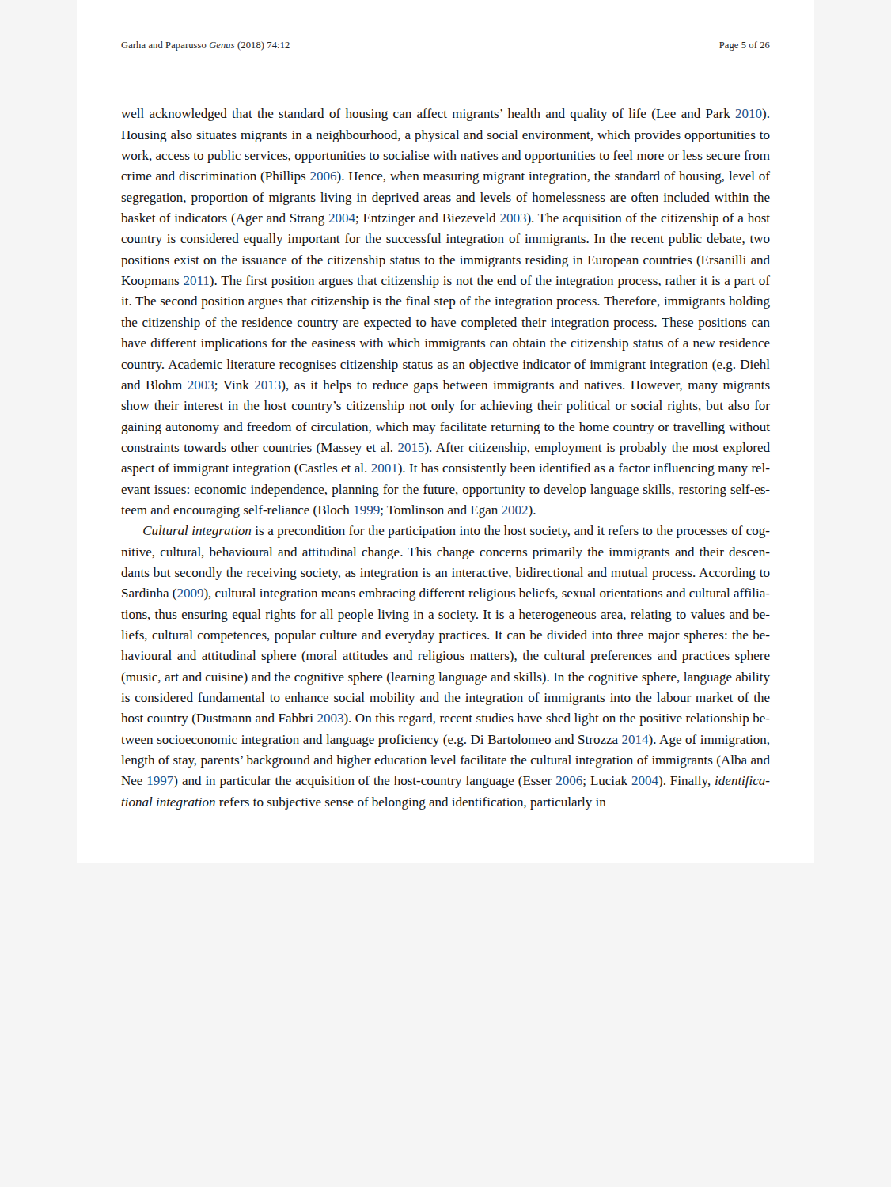Garha and Paparusso Genus (2018) 74:12 Page 5 of 26
well acknowledged that the standard of housing can affect migrants’ health and quality of life (Lee and Park 2010). Housing also situates migrants in a neighbourhood, a physical and social environment, which provides opportunities to work, access to public services, opportunities to socialise with natives and opportunities to feel more or less secure from crime and discrimination (Phillips 2006). Hence, when measuring migrant integration, the standard of housing, level of segregation, proportion of migrants living in deprived areas and levels of homelessness are often included within the basket of indicators (Ager and Strang 2004; Entzinger and Biezeveld 2003). The acquisition of the citizenship of a host country is considered equally important for the successful integration of immigrants. In the recent public debate, two positions exist on the issuance of the citizenship status to the immigrants residing in European countries (Ersanilli and Koopmans 2011). The first position argues that citizenship is not the end of the integration process, rather it is a part of it. The second position argues that citizenship is the final step of the integration process. Therefore, immigrants holding the citizenship of the residence country are expected to have completed their integration process. These positions can have different implications for the easiness with which immigrants can obtain the citizenship status of a new residence country. Academic literature recognises citizenship status as an objective indicator of immigrant integration (e.g. Diehl and Blohm 2003; Vink 2013), as it helps to reduce gaps between immigrants and natives. However, many migrants show their interest in the host country’s citizenship not only for achieving their political or social rights, but also for gaining autonomy and freedom of circulation, which may facilitate returning to the home country or travelling without constraints towards other countries (Massey et al. 2015). After citizenship, employment is probably the most explored aspect of immigrant integration (Castles et al. 2001). It has consistently been identified as a factor influencing many relevant issues: economic independence, planning for the future, opportunity to develop language skills, restoring self-esteem and encouraging self-reliance (Bloch 1999; Tomlinson and Egan 2002).
Cultural integration is a precondition for the participation into the host society, and it refers to the processes of cognitive, cultural, behavioural and attitudinal change. This change concerns primarily the immigrants and their descendants but secondly the receiving society, as integration is an interactive, bidirectional and mutual process. According to Sardinha (2009), cultural integration means embracing different religious beliefs, sexual orientations and cultural affiliations, thus ensuring equal rights for all people living in a society. It is a heterogeneous area, relating to values and beliefs, cultural competences, popular culture and everyday practices. It can be divided into three major spheres: the behavioural and attitudinal sphere (moral attitudes and religious matters), the cultural preferences and practices sphere (music, art and cuisine) and the cognitive sphere (learning language and skills). In the cognitive sphere, language ability is considered fundamental to enhance social mobility and the integration of immigrants into the labour market of the host country (Dustmann and Fabbri 2003). On this regard, recent studies have shed light on the positive relationship between socioeconomic integration and language proficiency (e.g. Di Bartolomeo and Strozza 2014). Age of immigration, length of stay, parents’ background and higher education level facilitate the cultural integration of immigrants (Alba and Nee 1997) and in particular the acquisition of the host-country language (Esser 2006; Luciak 2004). Finally, identificational integration refers to subjective sense of belonging and identification, particularly in